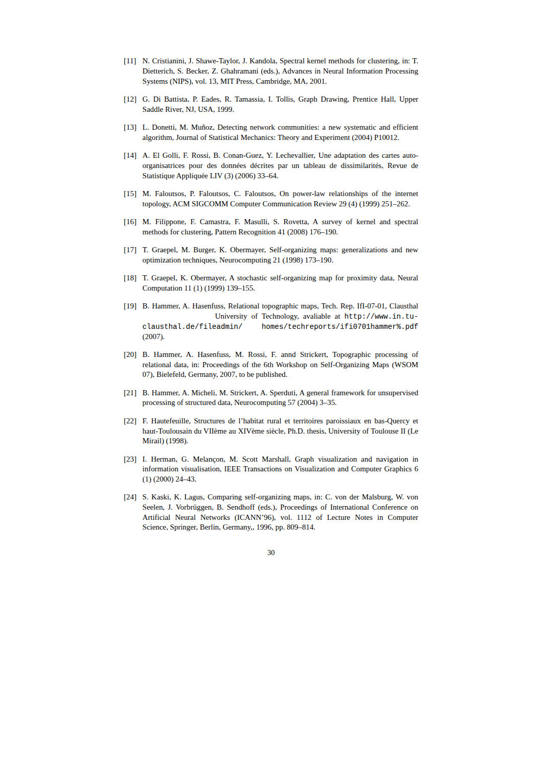[11] N. Cristianini, J. Shawe-Taylor, J. Kandola, Spectral kernel methods for clustering, in: T. Dietterich, S. Becker, Z. Ghahramani (eds.), Advances in Neural Information Processing Systems (NIPS), vol. 13, MIT Press, Cambridge, MA, 2001.
[12] G. Di Battista, P. Eades, R. Tamassia, I. Tollis, Graph Drawing, Prentice Hall, Upper Saddle River, NJ, USA, 1999.
[13] L. Donetti, M. Muñoz, Detecting network communities: a new systematic and efficient algorithm, Journal of Statistical Mechanics: Theory and Experiment (2004) P10012.
[14] A. El Golli, F. Rossi, B. Conan-Guez, Y. Lechevallier, Une adaptation des cartes auto-organisatrices pour des données décrites par un tableau de dissimilarités, Revue de Statistique Appliquée LIV (3) (2006) 33–64.
[15] M. Faloutsos, P. Faloutsos, C. Faloutsos, On power-law relationships of the internet topology, ACM SIGCOMM Computer Communication Review 29 (4) (1999) 251–262.
[16] M. Filippone, F. Camastra, F. Masulli, S. Rovetta, A survey of kernel and spectral methods for clustering, Pattern Recognition 41 (2008) 176–190.
[17] T. Graepel, M. Burger, K. Obermayer, Self-organizing maps: generalizations and new optimization techniques, Neurocomputing 21 (1998) 173–190.
[18] T. Graepel, K. Obermayer, A stochastic self-organizing map for proximity data, Neural Computation 11 (1) (1999) 139–155.
[19] B. Hammer, A. Hasenfuss, Relational topographic maps, Tech. Rep. IfI-07-01, Clausthal University of Technology, avaliable at http://www.in.tu-clausthal.de/fileadmin/ homes/techreports/ifi0701hammer%.pdf (2007).
[20] B. Hammer, A. Hasenfuss, M. Rossi, F. annd Strickert, Topographic processing of relational data, in: Proceedings of the 6th Workshop on Self-Organizing Maps (WSOM 07), Bielefeld, Germany, 2007, to be published.
[21] B. Hammer, A. Micheli, M. Strickert, A. Sperduti, A general framework for unsupervised processing of structured data, Neurocomputing 57 (2004) 3–35.
[22] F. Hautefeuille, Structures de l’habitat rural et territoires paroissiaux en bas-Quercy et haut-Toulousain du VIIème au XIVème siècle, Ph.D. thesis, University of Toulouse II (Le Mirail) (1998).
[23] I. Herman, G. Melançon, M. Scott Marshall, Graph visualization and navigation in information visualisation, IEEE Transactions on Visualization and Computer Graphics 6 (1) (2000) 24–43.
[24] S. Kaski, K. Lagus, Comparing self-organizing maps, in: C. von der Malsburg, W. von Seelen, J. Vorbrüggen, B. Sendhoff (eds.), Proceedings of International Conference on Artificial Neural Networks (ICANN’96), vol. 1112 of Lecture Notes in Computer Science, Springer, Berlin, Germany,, 1996, pp. 809–814.
30